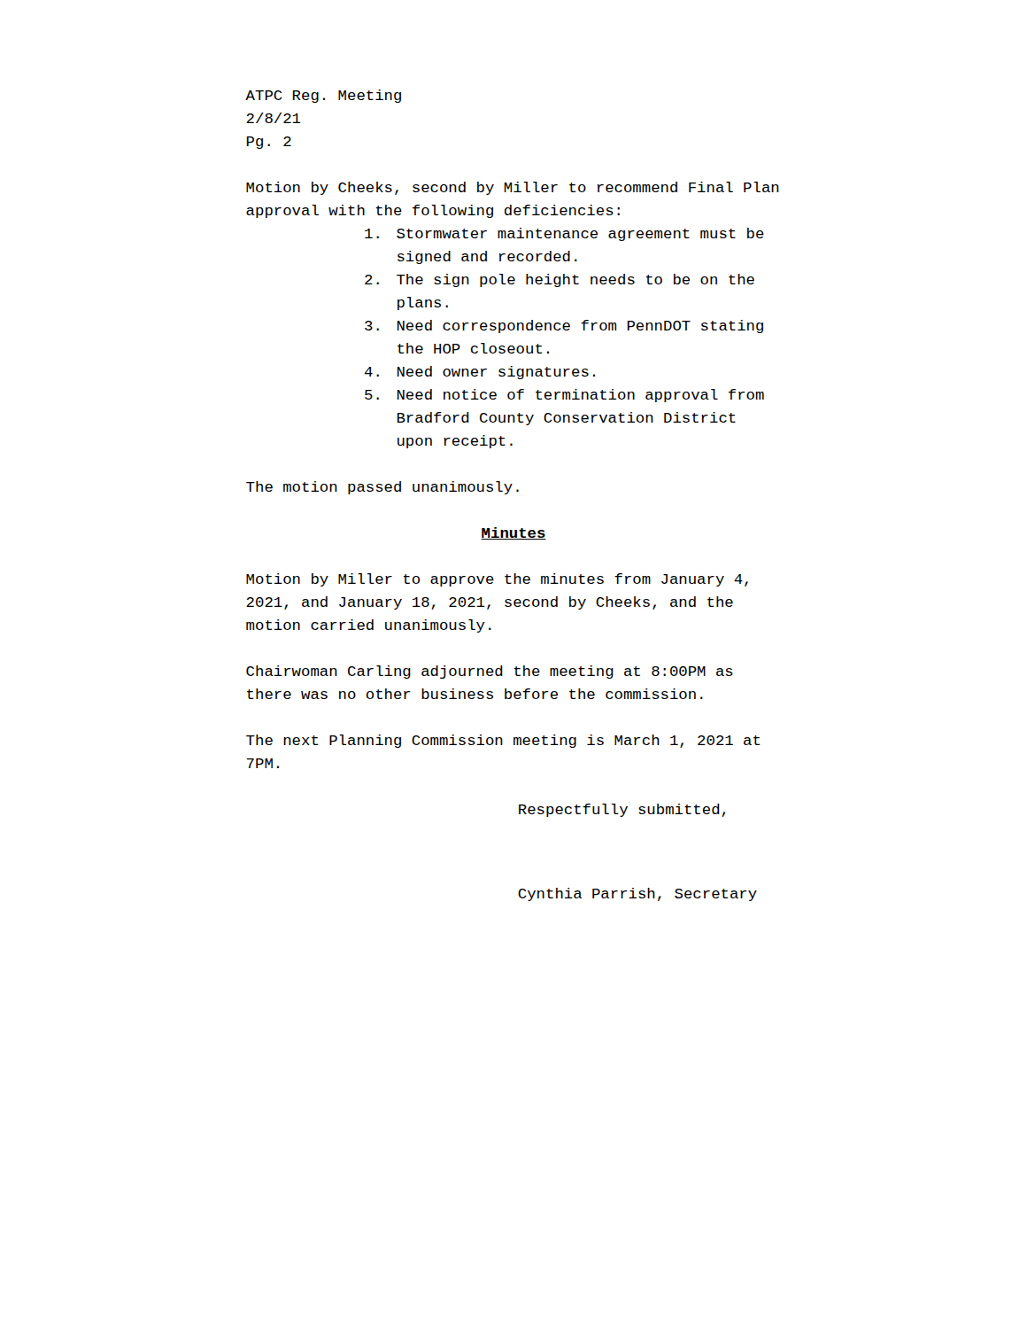ATPC Reg. Meeting
2/8/21
Pg. 2
Motion by Cheeks, second by Miller to recommend Final Plan approval with the following deficiencies:
Stormwater maintenance agreement must be signed and recorded.
The sign pole height needs to be on the plans.
Need correspondence from PennDOT stating the HOP closeout.
Need owner signatures.
Need notice of termination approval from Bradford County Conservation District upon receipt.
The motion passed unanimously.
Minutes
Motion by Miller to approve the minutes from January 4, 2021, and January 18, 2021, second by Cheeks, and the motion carried unanimously.
Chairwoman Carling adjourned the meeting at 8:00PM as there was no other business before the commission.
The next Planning Commission meeting is March 1, 2021 at 7PM.
Respectfully submitted,
Cynthia Parrish, Secretary